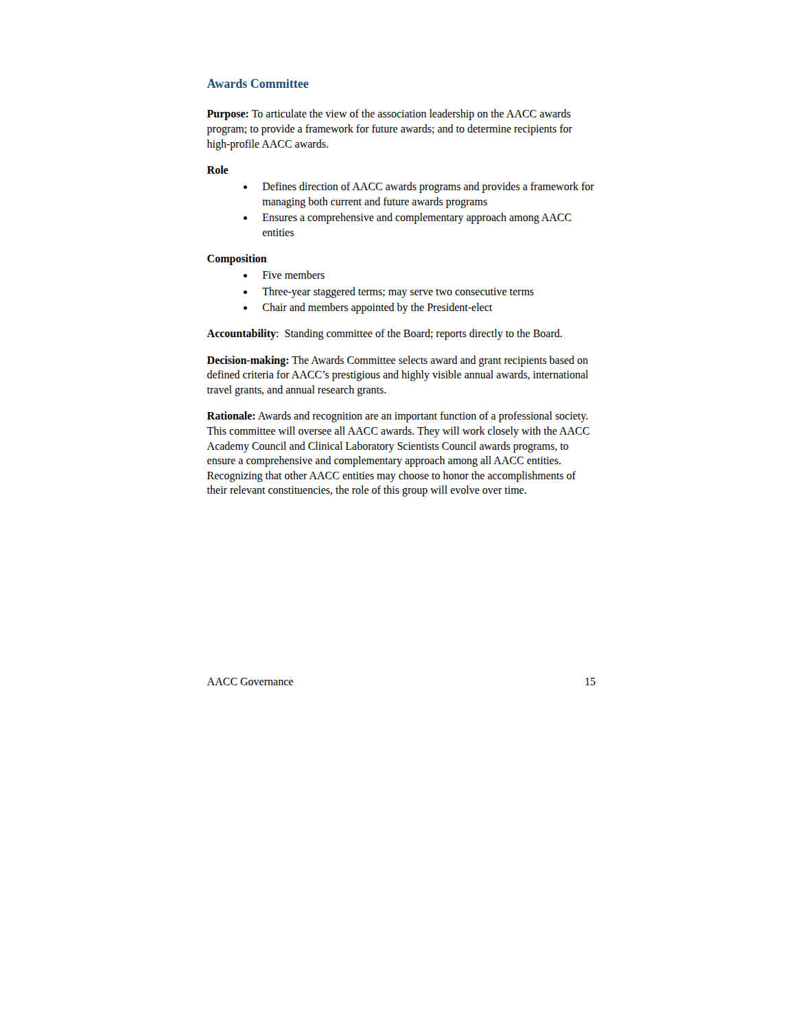Awards Committee
Purpose: To articulate the view of the association leadership on the AACC awards program; to provide a framework for future awards; and to determine recipients for high-profile AACC awards.
Role
Defines direction of AACC awards programs and provides a framework for managing both current and future awards programs
Ensures a comprehensive and complementary approach among AACC entities
Composition
Five members
Three-year staggered terms; may serve two consecutive terms
Chair and members appointed by the President-elect
Accountability: Standing committee of the Board; reports directly to the Board.
Decision-making: The Awards Committee selects award and grant recipients based on defined criteria for AACC’s prestigious and highly visible annual awards, international travel grants, and annual research grants.
Rationale: Awards and recognition are an important function of a professional society. This committee will oversee all AACC awards. They will work closely with the AACC Academy Council and Clinical Laboratory Scientists Council awards programs, to ensure a comprehensive and complementary approach among all AACC entities. Recognizing that other AACC entities may choose to honor the accomplishments of their relevant constituencies, the role of this group will evolve over time.
AACC Governance 15